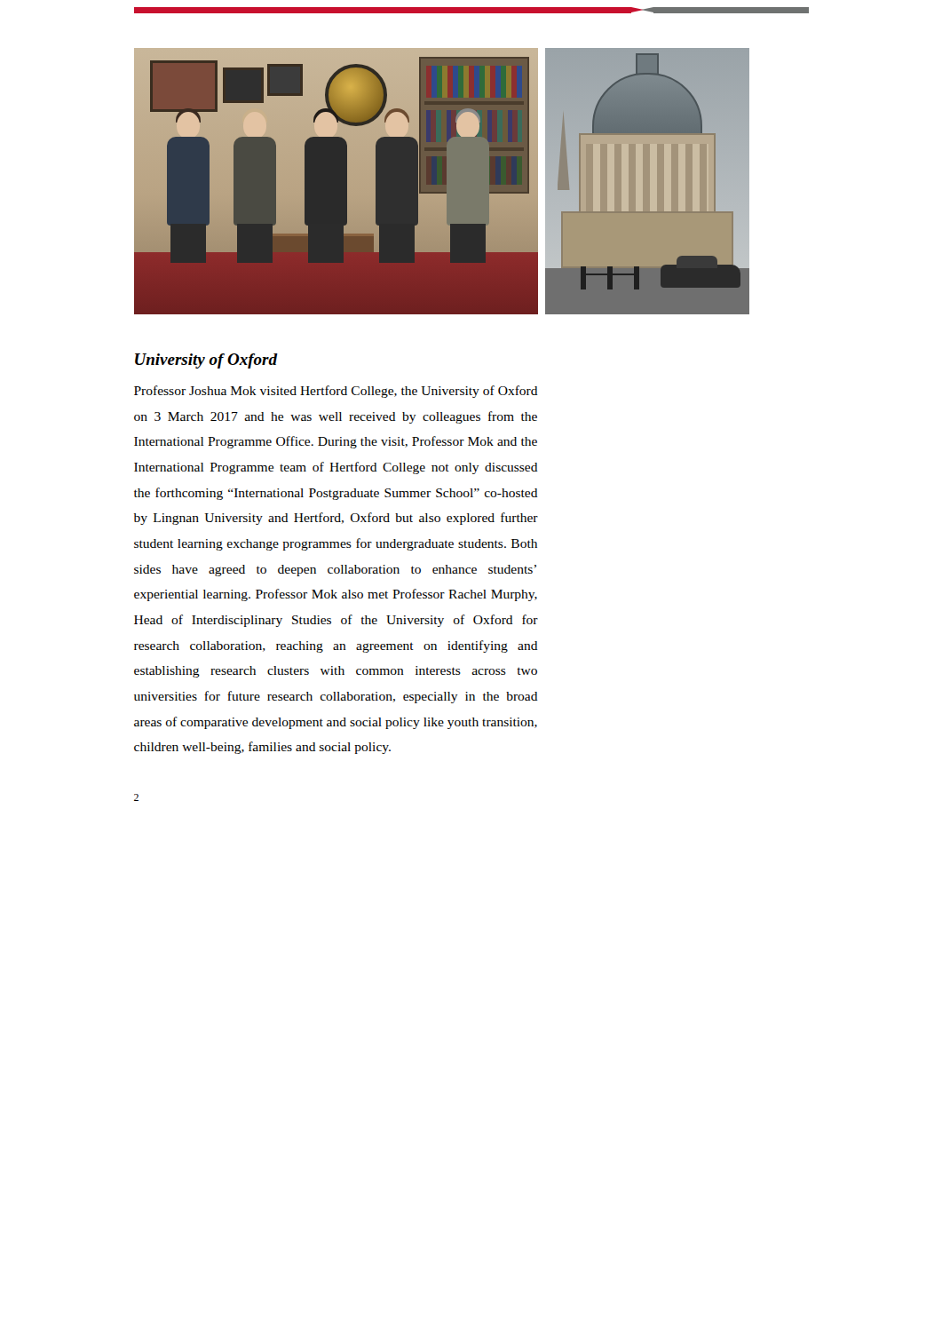University of Oxford
Professor Joshua Mok visited Hertford College, the University of Oxford on 3 March 2017 and he was well received by colleagues from the International Programme Office. During the visit, Professor Mok and the International Programme team of Hertford College not only discussed the forthcoming “International Postgraduate Summer School” co-hosted by Lingnan University and Hertford, Oxford but also explored further student learning exchange programmes for undergraduate students. Both sides have agreed to deepen collaboration to enhance students’ experiential learning. Professor Mok also met Professor Rachel Murphy, Head of Interdisciplinary Studies of the University of Oxford for research collaboration, reaching an agreement on identifying and establishing research clusters with common interests across two universities for future research collaboration, especially in the broad areas of comparative development and social policy like youth transition, children well-being, families and social policy.
2